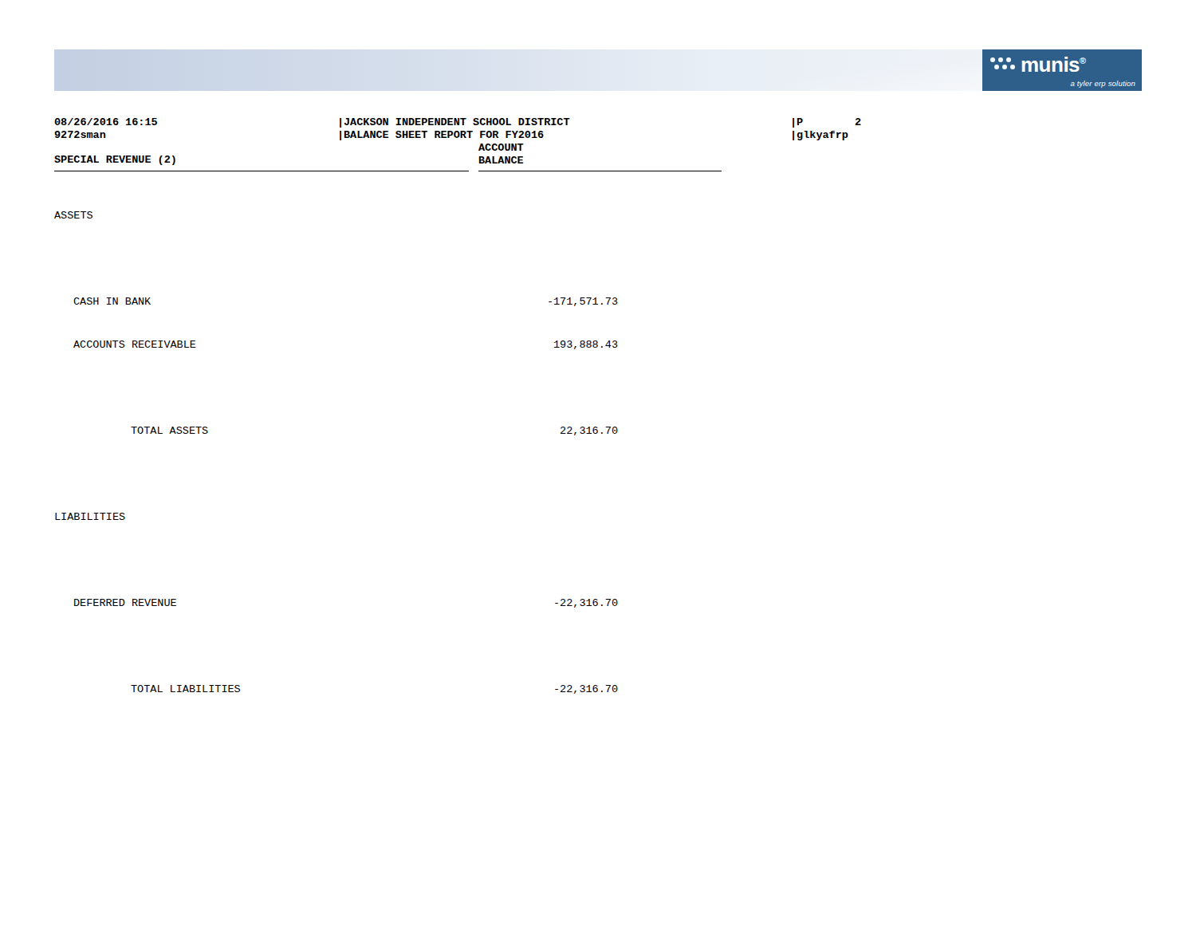munis®
a tyler erp solution
08/26/2016 16:15|JACKSON INDEPENDENT SCHOOL DISTRICT|P 2 9272sman|BALANCE SHEET REPORT FOR FY2016|glkyafrp
ACCOUNT BALANCE
SPECIAL REVENUE (2)
ASSETS
CASH IN BANK-171,571.73
ACCOUNTS RECEIVABLE 193,888.43
TOTAL ASSETS 22,316.70
LIABILITIES
DEFERRED REVENUE-22,316.70
TOTAL LIABILITIES-22,316.70